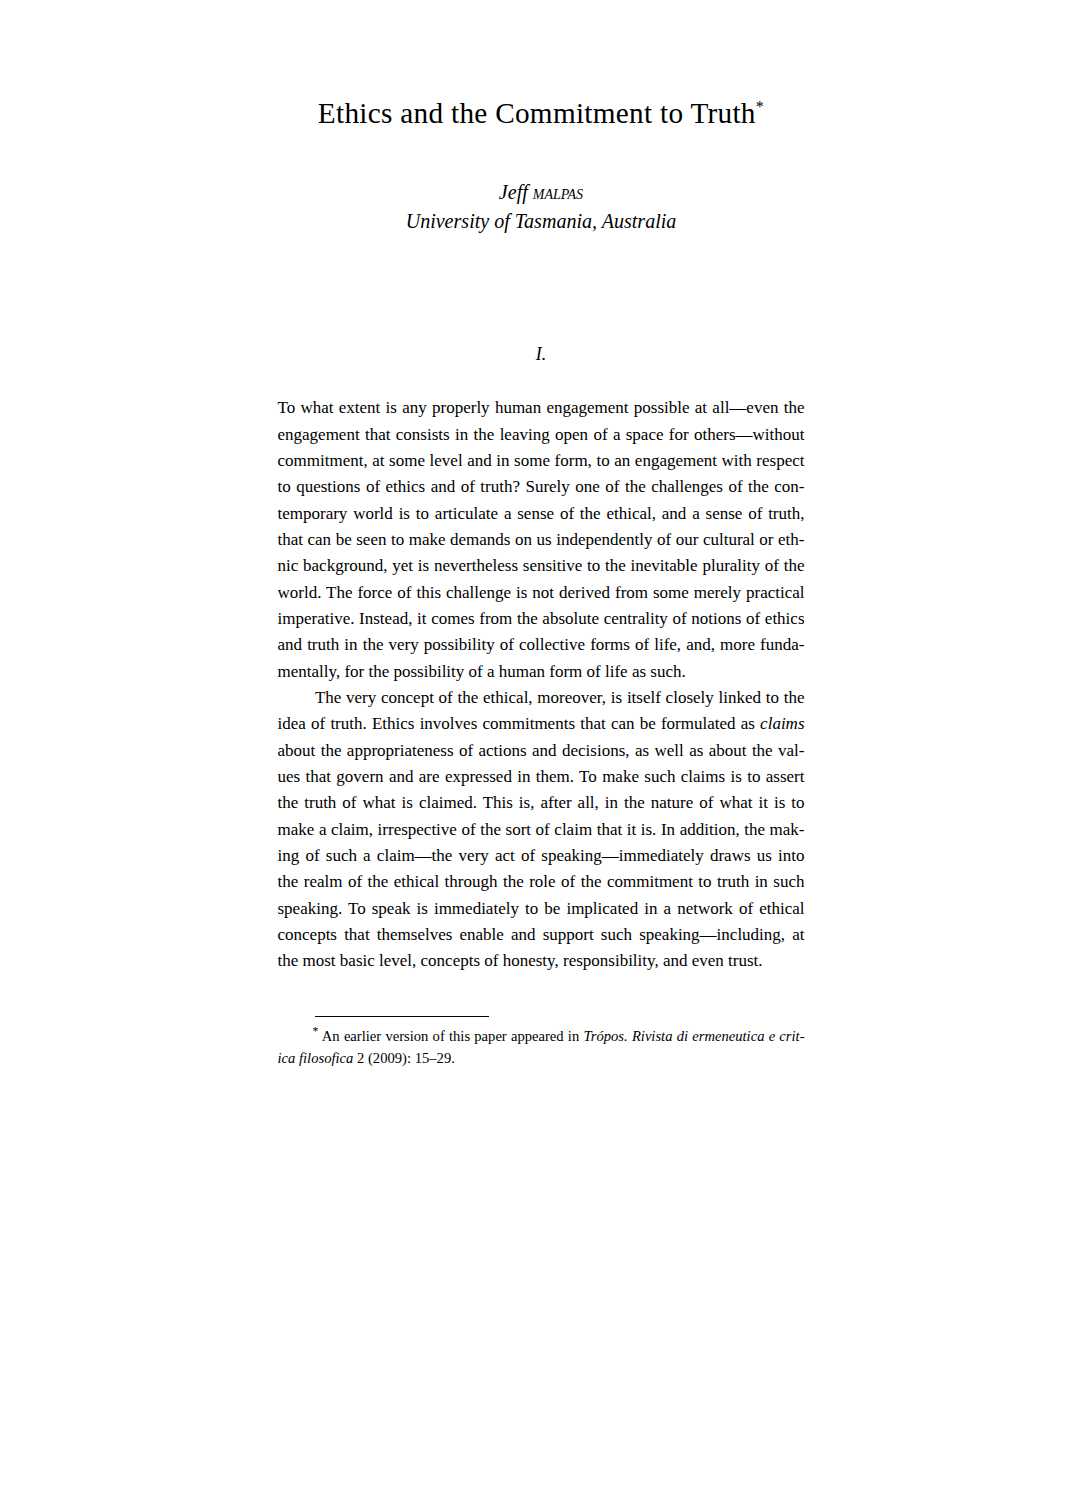Ethics and the Commitment to Truth*
Jeff Malpas
University of Tasmania, Australia
I.
To what extent is any properly human engagement possible at all—even the engagement that consists in the leaving open of a space for others—without commitment, at some level and in some form, to an engagement with respect to questions of ethics and of truth? Surely one of the challenges of the contemporary world is to articulate a sense of the ethical, and a sense of truth, that can be seen to make demands on us independently of our cultural or ethnic background, yet is nevertheless sensitive to the inevitable plurality of the world. The force of this challenge is not derived from some merely practical imperative. Instead, it comes from the absolute centrality of notions of ethics and truth in the very possibility of collective forms of life, and, more fundamentally, for the possibility of a human form of life as such.
The very concept of the ethical, moreover, is itself closely linked to the idea of truth. Ethics involves commitments that can be formulated as claims about the appropriateness of actions and decisions, as well as about the values that govern and are expressed in them. To make such claims is to assert the truth of what is claimed. This is, after all, in the nature of what it is to make a claim, irrespective of the sort of claim that it is. In addition, the making of such a claim—the very act of speaking—immediately draws us into the realm of the ethical through the role of the commitment to truth in such speaking. To speak is immediately to be implicated in a network of ethical concepts that themselves enable and support such speaking—including, at the most basic level, concepts of honesty, responsibility, and even trust.
* An earlier version of this paper appeared in Trópos. Rivista di ermeneutica e critica filosofica 2 (2009): 15–29.